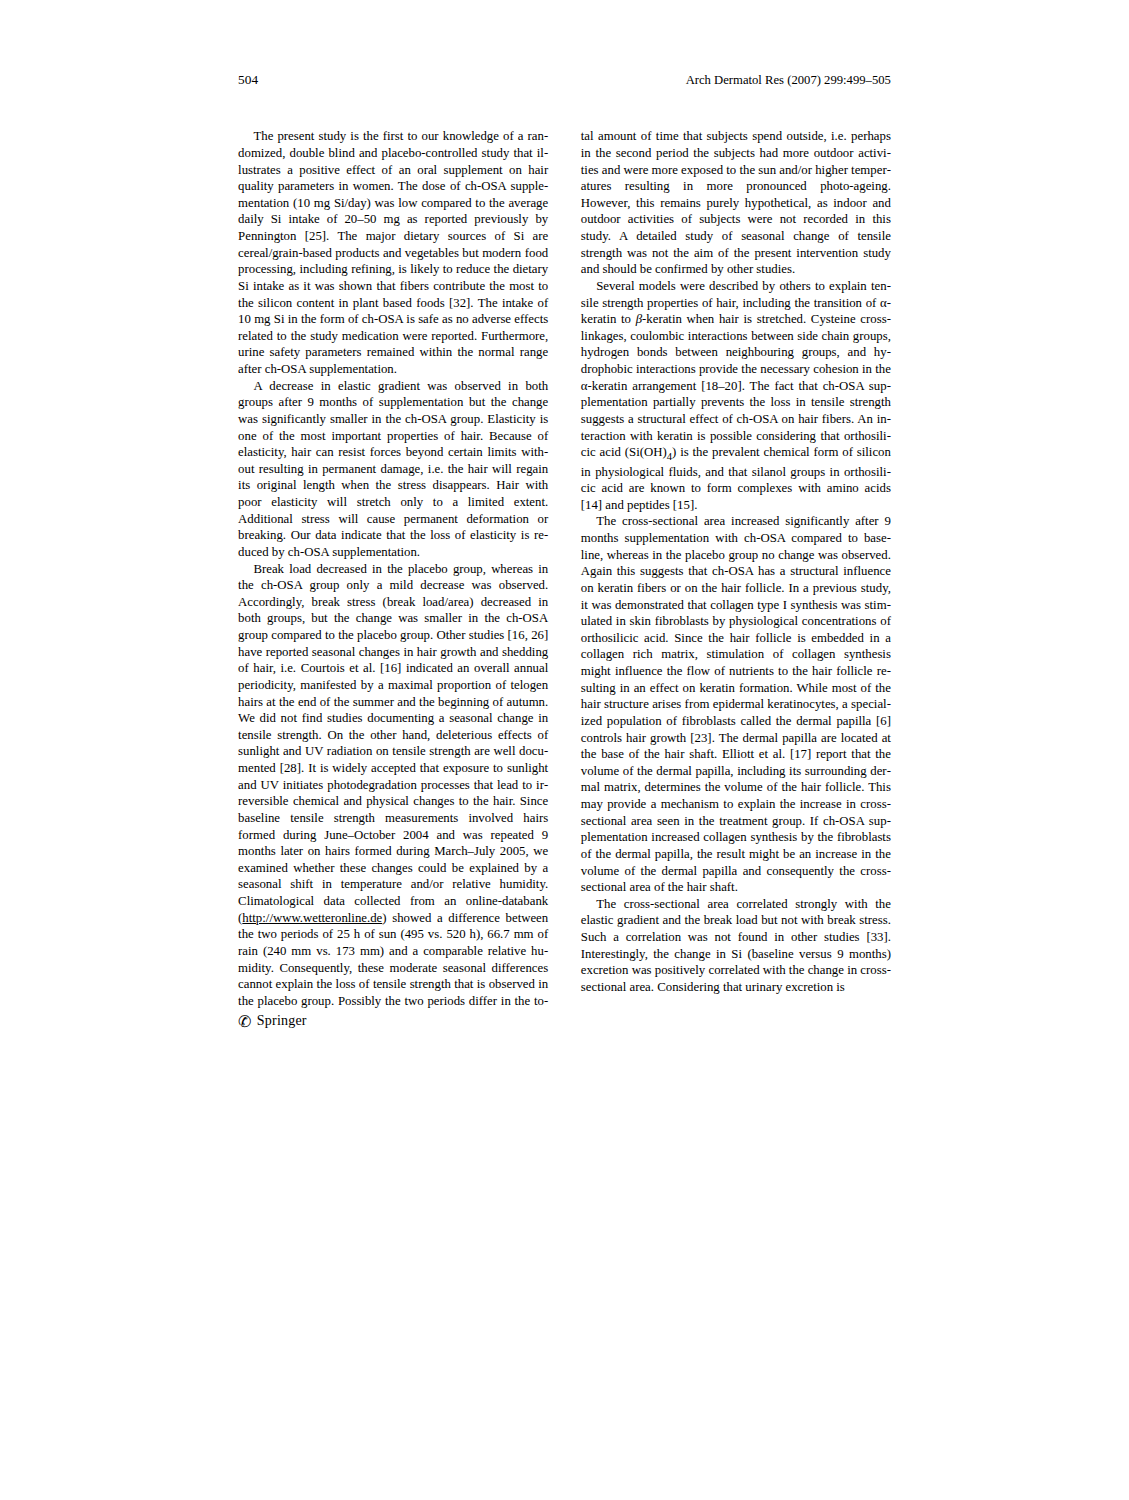504
Arch Dermatol Res (2007) 299:499–505
The present study is the first to our knowledge of a randomized, double blind and placebo-controlled study that illustrates a positive effect of an oral supplement on hair quality parameters in women. The dose of ch-OSA supplementation (10 mg Si/day) was low compared to the average daily Si intake of 20–50 mg as reported previously by Pennington [25]. The major dietary sources of Si are cereal/grain-based products and vegetables but modern food processing, including refining, is likely to reduce the dietary Si intake as it was shown that fibers contribute the most to the silicon content in plant based foods [32]. The intake of 10 mg Si in the form of ch-OSA is safe as no adverse effects related to the study medication were reported. Furthermore, urine safety parameters remained within the normal range after ch-OSA supplementation.
A decrease in elastic gradient was observed in both groups after 9 months of supplementation but the change was significantly smaller in the ch-OSA group. Elasticity is one of the most important properties of hair. Because of elasticity, hair can resist forces beyond certain limits without resulting in permanent damage, i.e. the hair will regain its original length when the stress disappears. Hair with poor elasticity will stretch only to a limited extent. Additional stress will cause permanent deformation or breaking. Our data indicate that the loss of elasticity is reduced by ch-OSA supplementation.
Break load decreased in the placebo group, whereas in the ch-OSA group only a mild decrease was observed. Accordingly, break stress (break load/area) decreased in both groups, but the change was smaller in the ch-OSA group compared to the placebo group. Other studies [16, 26] have reported seasonal changes in hair growth and shedding of hair, i.e. Courtois et al. [16] indicated an overall annual periodicity, manifested by a maximal proportion of telogen hairs at the end of the summer and the beginning of autumn. We did not find studies documenting a seasonal change in tensile strength. On the other hand, deleterious effects of sunlight and UV radiation on tensile strength are well documented [28]. It is widely accepted that exposure to sunlight and UV initiates photodegradation processes that lead to irreversible chemical and physical changes to the hair. Since baseline tensile strength measurements involved hairs formed during June–October 2004 and was repeated 9 months later on hairs formed during March–July 2005, we examined whether these changes could be explained by a seasonal shift in temperature and/or relative humidity. Climatological data collected from an online-databank (http://www.wetteronline.de) showed a difference between the two periods of 25 h of sun (495 vs. 520 h), 66.7 mm of rain (240 mm vs. 173 mm) and a comparable relative humidity. Consequently, these moderate seasonal differences cannot explain the loss of tensile strength that is observed in the placebo group. Possibly the two periods differ in the total amount of time that subjects spend outside, i.e. perhaps in the second period the subjects had more outdoor activities and were more exposed to the sun and/or higher temperatures resulting in more pronounced photo-ageing. However, this remains purely hypothetical, as indoor and outdoor activities of subjects were not recorded in this study. A detailed study of seasonal change of tensile strength was not the aim of the present intervention study and should be confirmed by other studies.
Several models were described by others to explain tensile strength properties of hair, including the transition of α-keratin to β-keratin when hair is stretched. Cysteine cross-linkages, coulombic interactions between side chain groups, hydrogen bonds between neighbouring groups, and hydrophobic interactions provide the necessary cohesion in the α-keratin arrangement [18–20]. The fact that ch-OSA supplementation partially prevents the loss in tensile strength suggests a structural effect of ch-OSA on hair fibers. An interaction with keratin is possible considering that orthosilicic acid (Si(OH)4) is the prevalent chemical form of silicon in physiological fluids, and that silanol groups in orthosilicic acid are known to form complexes with amino acids [14] and peptides [15].
The cross-sectional area increased significantly after 9 months supplementation with ch-OSA compared to baseline, whereas in the placebo group no change was observed. Again this suggests that ch-OSA has a structural influence on keratin fibers or on the hair follicle. In a previous study, it was demonstrated that collagen type I synthesis was stimulated in skin fibroblasts by physiological concentrations of orthosilicic acid. Since the hair follicle is embedded in a collagen rich matrix, stimulation of collagen synthesis might influence the flow of nutrients to the hair follicle resulting in an effect on keratin formation. While most of the hair structure arises from epidermal keratinocytes, a specialized population of fibroblasts called the dermal papilla [6] controls hair growth [23]. The dermal papilla are located at the base of the hair shaft. Elliott et al. [17] report that the volume of the dermal papilla, including its surrounding dermal matrix, determines the volume of the hair follicle. This may provide a mechanism to explain the increase in cross-sectional area seen in the treatment group. If ch-OSA supplementation increased collagen synthesis by the fibroblasts of the dermal papilla, the result might be an increase in the volume of the dermal papilla and consequently the cross-sectional area of the hair shaft.
The cross-sectional area correlated strongly with the elastic gradient and the break load but not with break stress. Such a correlation was not found in other studies [33]. Interestingly, the change in Si (baseline versus 9 months) excretion was positively correlated with the change in cross-sectional area. Considering that urinary excretion is
✆ Springer